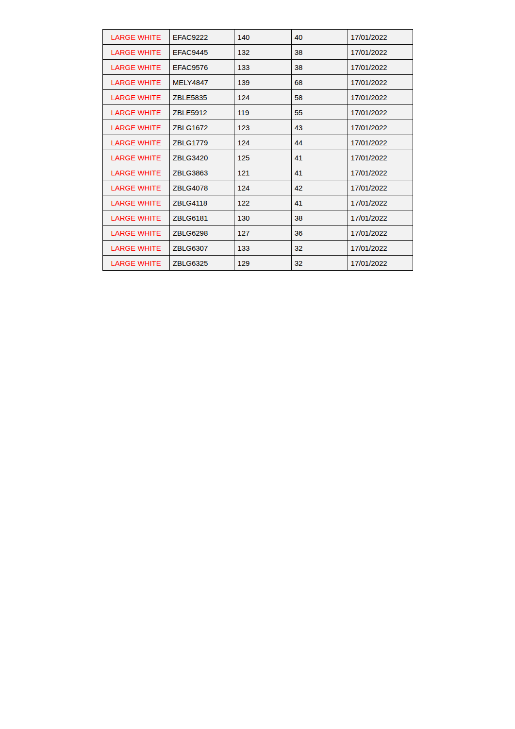| LARGE WHITE | EFAC9222 | 140 | 40 | 17/01/2022 |
| LARGE WHITE | EFAC9445 | 132 | 38 | 17/01/2022 |
| LARGE WHITE | EFAC9576 | 133 | 38 | 17/01/2022 |
| LARGE WHITE | MELY4847 | 139 | 68 | 17/01/2022 |
| LARGE WHITE | ZBLE5835 | 124 | 58 | 17/01/2022 |
| LARGE WHITE | ZBLE5912 | 119 | 55 | 17/01/2022 |
| LARGE WHITE | ZBLG1672 | 123 | 43 | 17/01/2022 |
| LARGE WHITE | ZBLG1779 | 124 | 44 | 17/01/2022 |
| LARGE WHITE | ZBLG3420 | 125 | 41 | 17/01/2022 |
| LARGE WHITE | ZBLG3863 | 121 | 41 | 17/01/2022 |
| LARGE WHITE | ZBLG4078 | 124 | 42 | 17/01/2022 |
| LARGE WHITE | ZBLG4118 | 122 | 41 | 17/01/2022 |
| LARGE WHITE | ZBLG6181 | 130 | 38 | 17/01/2022 |
| LARGE WHITE | ZBLG6298 | 127 | 36 | 17/01/2022 |
| LARGE WHITE | ZBLG6307 | 133 | 32 | 17/01/2022 |
| LARGE WHITE | ZBLG6325 | 129 | 32 | 17/01/2022 |